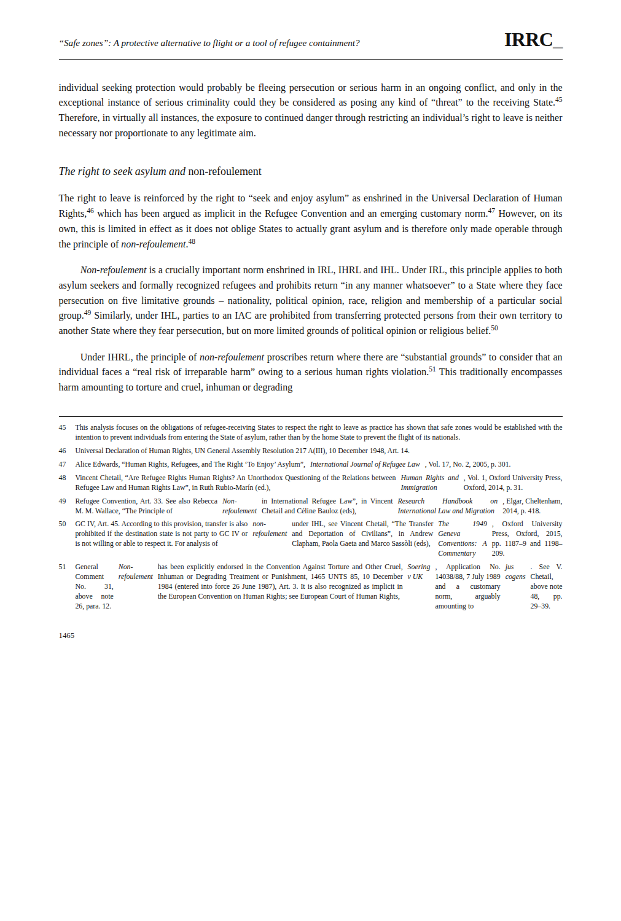“Safe zones”: A protective alternative to flight or a tool of refugee containment?
IRRC_
individual seeking protection would probably be fleeing persecution or serious harm in an ongoing conflict, and only in the exceptional instance of serious criminality could they be considered as posing any kind of “threat” to the receiving State.45 Therefore, in virtually all instances, the exposure to continued danger through restricting an individual’s right to leave is neither necessary nor proportionate to any legitimate aim.
The right to seek asylum and non-refoulement
The right to leave is reinforced by the right to “seek and enjoy asylum” as enshrined in the Universal Declaration of Human Rights,46 which has been argued as implicit in the Refugee Convention and an emerging customary norm.47 However, on its own, this is limited in effect as it does not oblige States to actually grant asylum and is therefore only made operable through the principle of non-refoulement.48
Non-refoulement is a crucially important norm enshrined in IRL, IHRL and IHL. Under IRL, this principle applies to both asylum seekers and formally recognized refugees and prohibits return “in any manner whatsoever” to a State where they face persecution on five limitative grounds – nationality, political opinion, race, religion and membership of a particular social group.49 Similarly, under IHL, parties to an IAC are prohibited from transferring protected persons from their own territory to another State where they fear persecution, but on more limited grounds of political opinion or religious belief.50
Under IHRL, the principle of non-refoulement proscribes return where there are “substantial grounds” to consider that an individual faces a “real risk of irreparable harm” owing to a serious human rights violation.51 This traditionally encompasses harm amounting to torture and cruel, inhuman or degrading
This analysis focuses on the obligations of refugee-receiving States to respect the right to leave as practice has shown that safe zones would be established with the intention to prevent individuals from entering the State of asylum, rather than by the home State to prevent the flight of its nationals.
Universal Declaration of Human Rights, UN General Assembly Resolution 217 A(III), 10 December 1948, Art. 14.
Alice Edwards, “Human Rights, Refugees, and The Right ‘To Enjoy’ Asylum”, International Journal of Refugee Law, Vol. 17, No. 2, 2005, p. 301.
Vincent Chetail, “Are Refugee Rights Human Rights? An Unorthodox Questioning of the Relations between Refugee Law and Human Rights Law”, in Ruth Rubio-Marín (ed.), Human Rights and Immigration, Vol. 1, Oxford University Press, Oxford, 2014, p. 31.
Refugee Convention, Art. 33. See also Rebecca M. M. Wallace, “The Principle of Non-refoulement in International Refugee Law”, in Vincent Chetail and Céline Bauloz (eds), Research Handbook on International Law and Migration, Elgar, Cheltenham, 2014, p. 418.
GC IV, Art. 45. According to this provision, transfer is also prohibited if the destination state is not party to GC IV or is not willing or able to respect it. For analysis of non-refoulement under IHL, see Vincent Chetail, “The Transfer and Deportation of Civilians”, in Andrew Clapham, Paola Gaeta and Marco Sassòli (eds), The 1949 Geneva Conventions: A Commentary, Oxford University Press, Oxford, 2015, pp. 1187–9 and 1198–209.
General Comment No. 31, above note 26, para. 12. Non-refoulement has been explicitly endorsed in the Convention Against Torture and Other Cruel, Inhuman or Degrading Treatment or Punishment, 1465 UNTS 85, 10 December 1984 (entered into force 26 June 1987), Art. 3. It is also recognized as implicit in the European Convention on Human Rights; see European Court of Human Rights, Soering v UK, Application No. 14038/88, 7 July 1989 and a customary norm, arguably amounting to jus cogens. See V. Chetail, above note 48, pp. 29–39.
1465